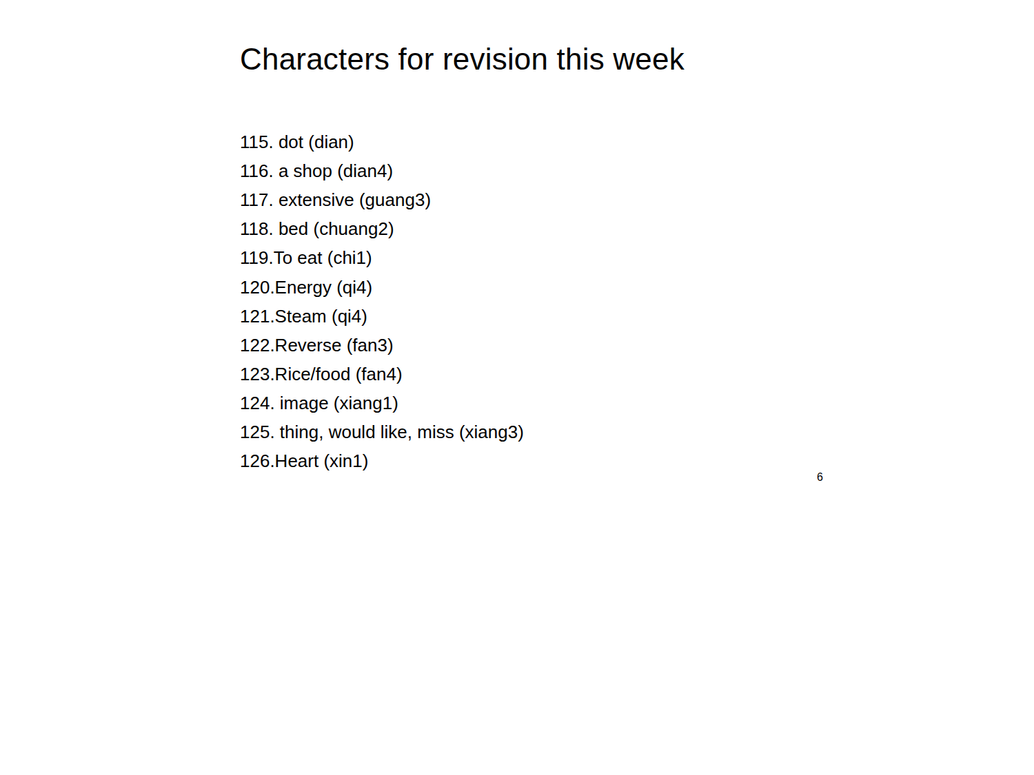Characters for revision this week
115. dot (dian)
116. a shop (dian4)
117. extensive (guang3)
118. bed (chuang2)
119.To eat (chi1)
120.Energy (qi4)
121.Steam (qi4)
122.Reverse (fan3)
123.Rice/food (fan4)
124. image (xiang1)
125. thing, would like, miss (xiang3)
126.Heart (xin1)
6